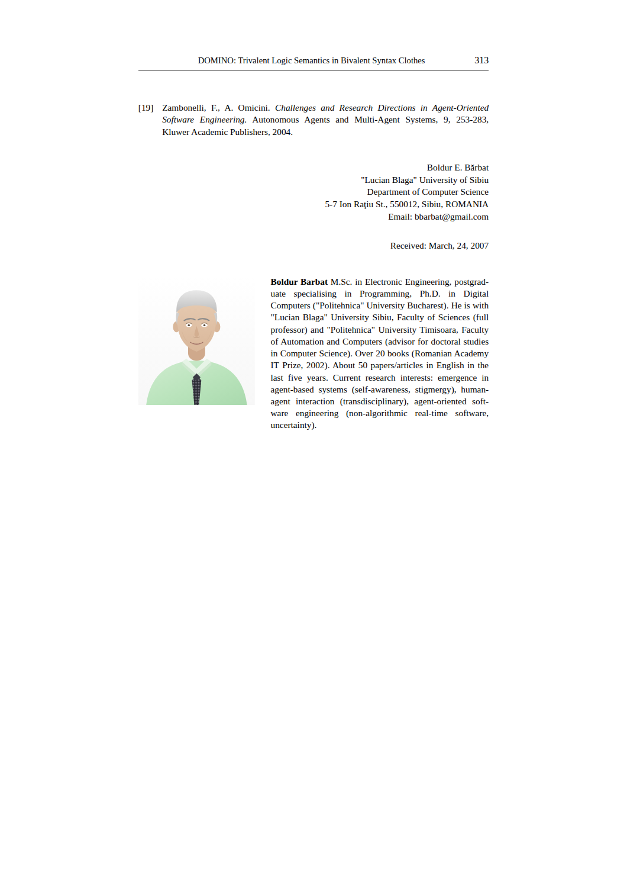DOMINO: Trivalent Logic Semantics in Bivalent Syntax Clothes 313
[19] Zambonelli, F., A. Omicini. Challenges and Research Directions in Agent-Oriented Software Engineering. Autonomous Agents and Multi-Agent Systems, 9, 253-283, Kluwer Academic Publishers, 2004.
Boldur E. Bărbat
"Lucian Blaga" University of Sibiu
Department of Computer Science
5-7 Ion Raţiu St., 550012, Sibiu, ROMANIA
Email: bbarbat@gmail.com
Received: March, 24, 2007
Boldur Barbat M.Sc. in Electronic Engineering, postgraduate specialising in Programming, Ph.D. in Digital Computers ("Politehnica" University Bucharest). He is with "Lucian Blaga" University Sibiu, Faculty of Sciences (full professor) and "Politehnica" University Timisoara, Faculty of Automation and Computers (advisor for doctoral studies in Computer Science). Over 20 books (Romanian Academy IT Prize, 2002). About 50 papers/articles in English in the last five years. Current research interests: emergence in agent-based systems (self-awareness, stigmergy), human-agent interaction (transdisciplinary), agent-oriented software engineering (non-algorithmic real-time software, uncertainty).